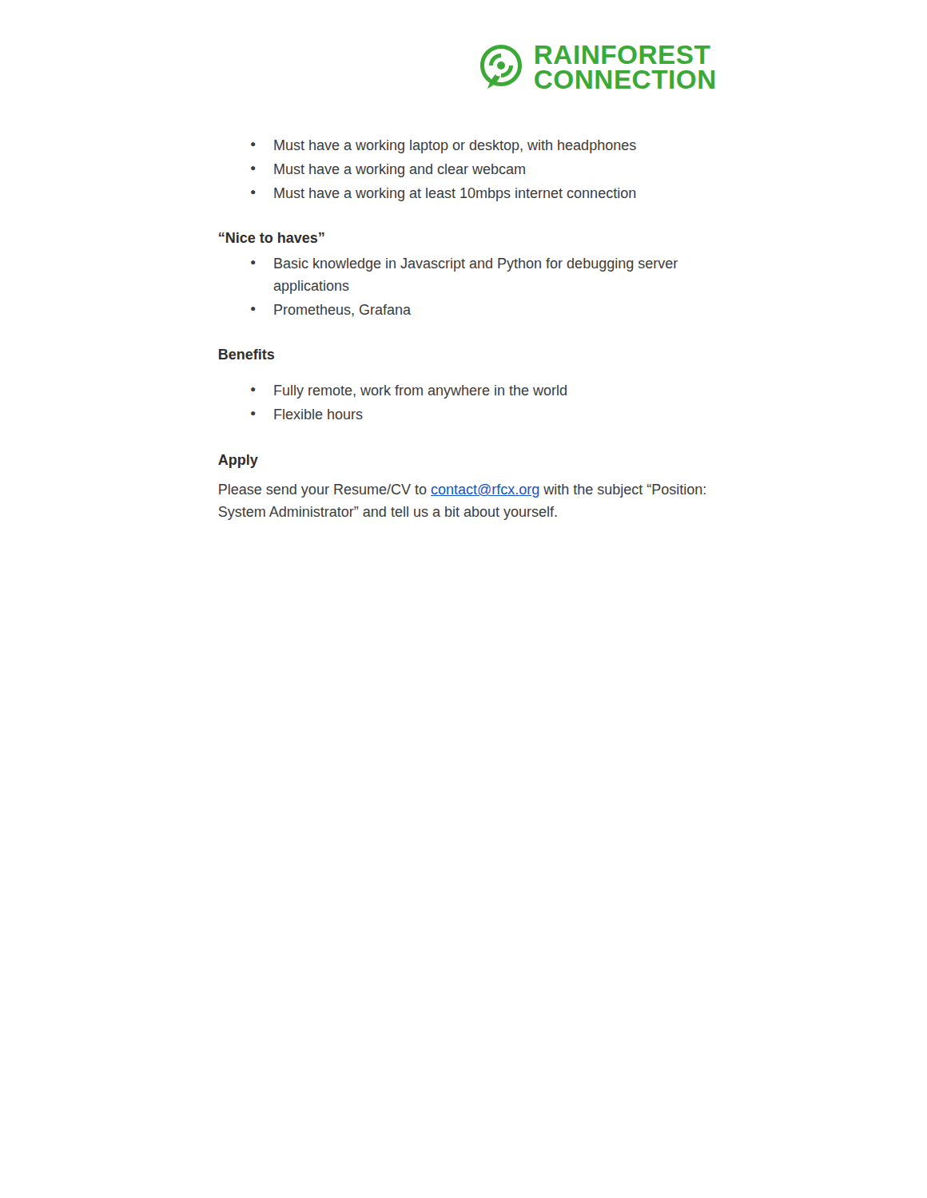Rainforest Connection
Must have a working laptop or desktop, with headphones
Must have a working and clear webcam
Must have a working at least 10mbps internet connection
“Nice to haves”
Basic knowledge in Javascript and Python for debugging server applications
Prometheus, Grafana
Benefits
Fully remote, work from anywhere in the world
Flexible hours
Apply
Please send your Resume/CV to contact@rfcx.org with the subject “Position: System Administrator” and tell us a bit about yourself.